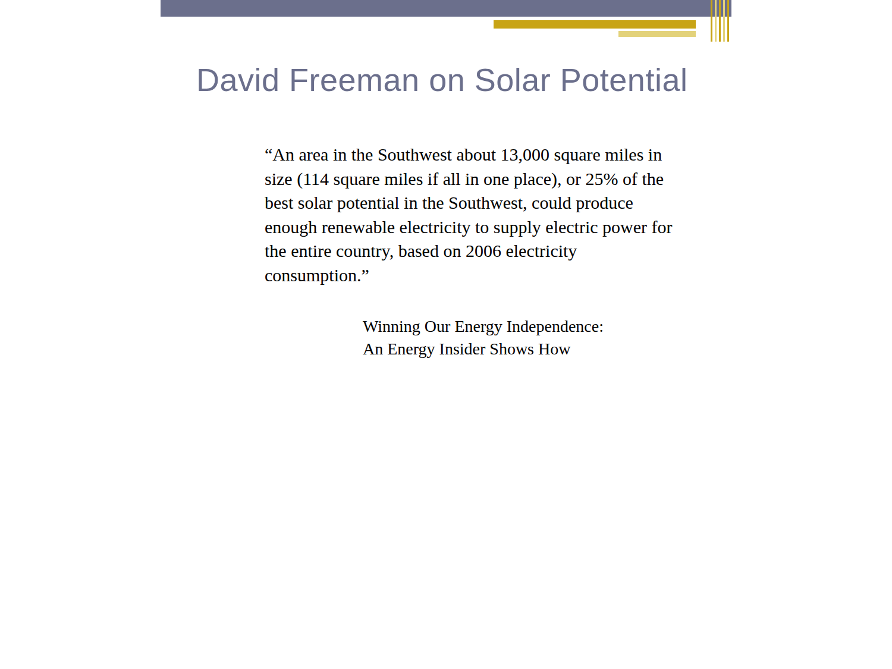David Freeman on Solar Potential
“An area in the Southwest about 13,000 square miles in size (114 square miles if all in one place), or 25% of the best solar potential in the Southwest, could produce enough renewable electricity to supply electric power for the entire country, based on 2006 electricity consumption.”
Winning Our Energy Independence:
An Energy Insider Shows How